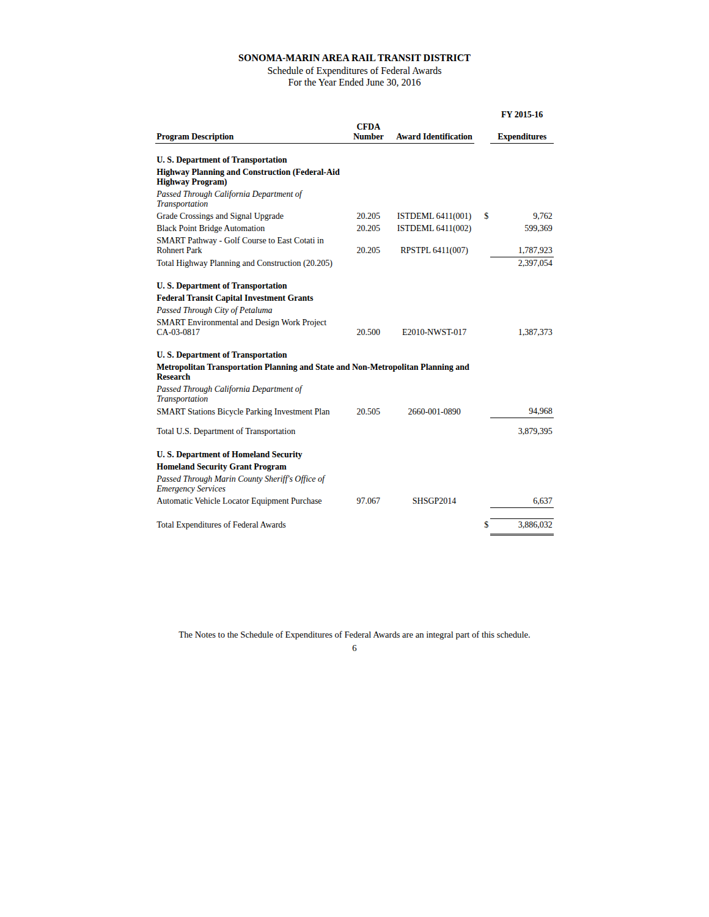SONOMA-MARIN AREA RAIL TRANSIT DISTRICT
Schedule of Expenditures of Federal Awards
For the Year Ended June 30, 2016
| | | | | FY 2015-16 |
| Program Description | CFDA Number | Award Identification | | Expenditures |
| U. S. Department of Transportation | | | | |
| Highway Planning and Construction (Federal-Aid Highway Program) | | | | |
| Passed Through California Department of Transportation | | | | |
| Grade Crossings and Signal Upgrade | 20.205 | ISTDEML 6411(001) | $ | 9,762 |
| Black Point Bridge Automation | 20.205 | ISTDEML 6411(002) | | 599,369 |
| SMART Pathway - Golf Course to East Cotati in Rohnert Park | 20.205 | RPSTPL 6411(007) | | 1,787,923 |
| Total Highway Planning and Construction (20.205) | | | | 2,397,054 |
| U. S. Department of Transportation | | | | |
| Federal Transit Capital Investment Grants | | | | |
| Passed Through City of Petaluma | | | | |
| SMART Environmental and Design Work Project CA-03-0817 | 20.500 | E2010-NWST-017 | | 1,387,373 |
| U. S. Department of Transportation | | | | |
| Metropolitan Transportation Planning and State and Non-Metropolitan Planning and Research | | |
| Passed Through California Department of Transportation | | | | |
| SMART Stations Bicycle Parking Investment Plan | 20.505 | 2660-001-0890 | | 94,968 |
| Total U.S. Department of Transportation | | | | 3,879,395 |
| U. S. Department of Homeland Security | | | | |
| Homeland Security Grant Program | | | | |
| Passed Through Marin County Sheriff's Office of Emergency Services | | | | |
| Automatic Vehicle Locator Equipment Purchase | 97.067 | SHSGP2014 | | 6,637 |
| Total Expenditures of Federal Awards | | | $ | 3,886,032 |
The Notes to the Schedule of Expenditures of Federal Awards are an integral part of this schedule.
6